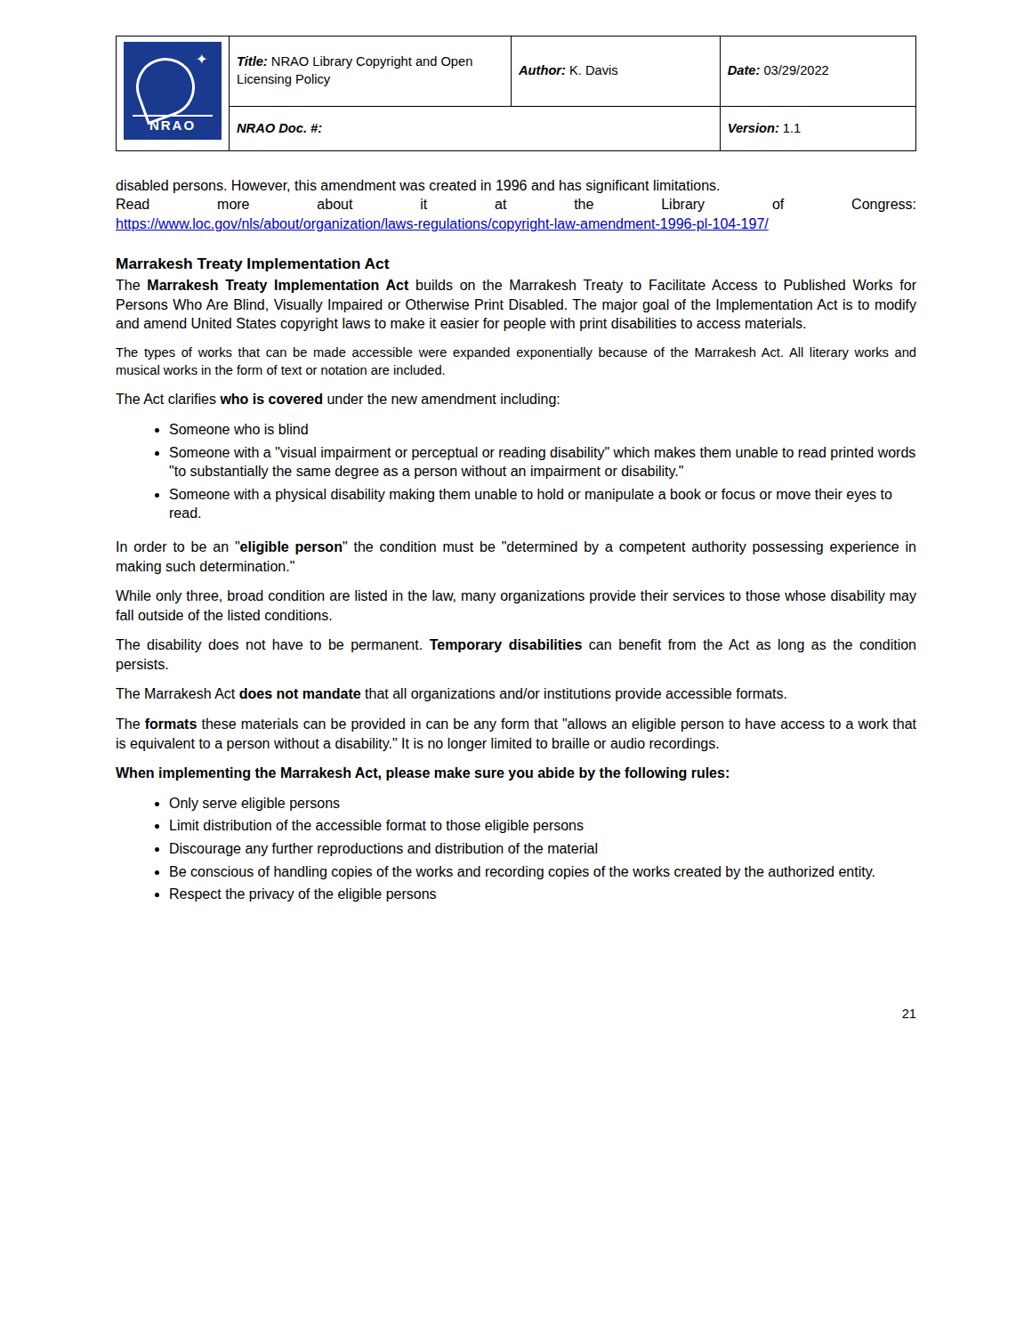| ✦ NRAO | Title: NRAO Library Copyright and Open Licensing Policy | Author: K. Davis | Date: 03/29/2022 |
| NRAO Doc. #: | Version: 1.1 |
disabled persons. However, this amendment was created in 1996 and has significant limitations. Read more about it at the Library of Congress: https://www.loc.gov/nls/about/organization/laws-regulations/copyright-law-amendment-1996-pl-104-197/
Marrakesh Treaty Implementation Act
The Marrakesh Treaty Implementation Act builds on the Marrakesh Treaty to Facilitate Access to Published Works for Persons Who Are Blind, Visually Impaired or Otherwise Print Disabled. The major goal of the Implementation Act is to modify and amend United States copyright laws to make it easier for people with print disabilities to access materials.
The types of works that can be made accessible were expanded exponentially because of the Marrakesh Act. All literary works and musical works in the form of text or notation are included.
The Act clarifies who is covered under the new amendment including:
Someone who is blind
Someone with a "visual impairment or perceptual or reading disability" which makes them unable to read printed words "to substantially the same degree as a person without an impairment or disability."
Someone with a physical disability making them unable to hold or manipulate a book or focus or move their eyes to read.
In order to be an "eligible person" the condition must be "determined by a competent authority possessing experience in making such determination."
While only three, broad condition are listed in the law, many organizations provide their services to those whose disability may fall outside of the listed conditions.
The disability does not have to be permanent. Temporary disabilities can benefit from the Act as long as the condition persists.
The Marrakesh Act does not mandate that all organizations and/or institutions provide accessible formats.
The formats these materials can be provided in can be any form that "allows an eligible person to have access to a work that is equivalent to a person without a disability." It is no longer limited to braille or audio recordings.
When implementing the Marrakesh Act, please make sure you abide by the following rules:
Only serve eligible persons
Limit distribution of the accessible format to those eligible persons
Discourage any further reproductions and distribution of the material
Be conscious of handling copies of the works and recording copies of the works created by the authorized entity.
Respect the privacy of the eligible persons
21